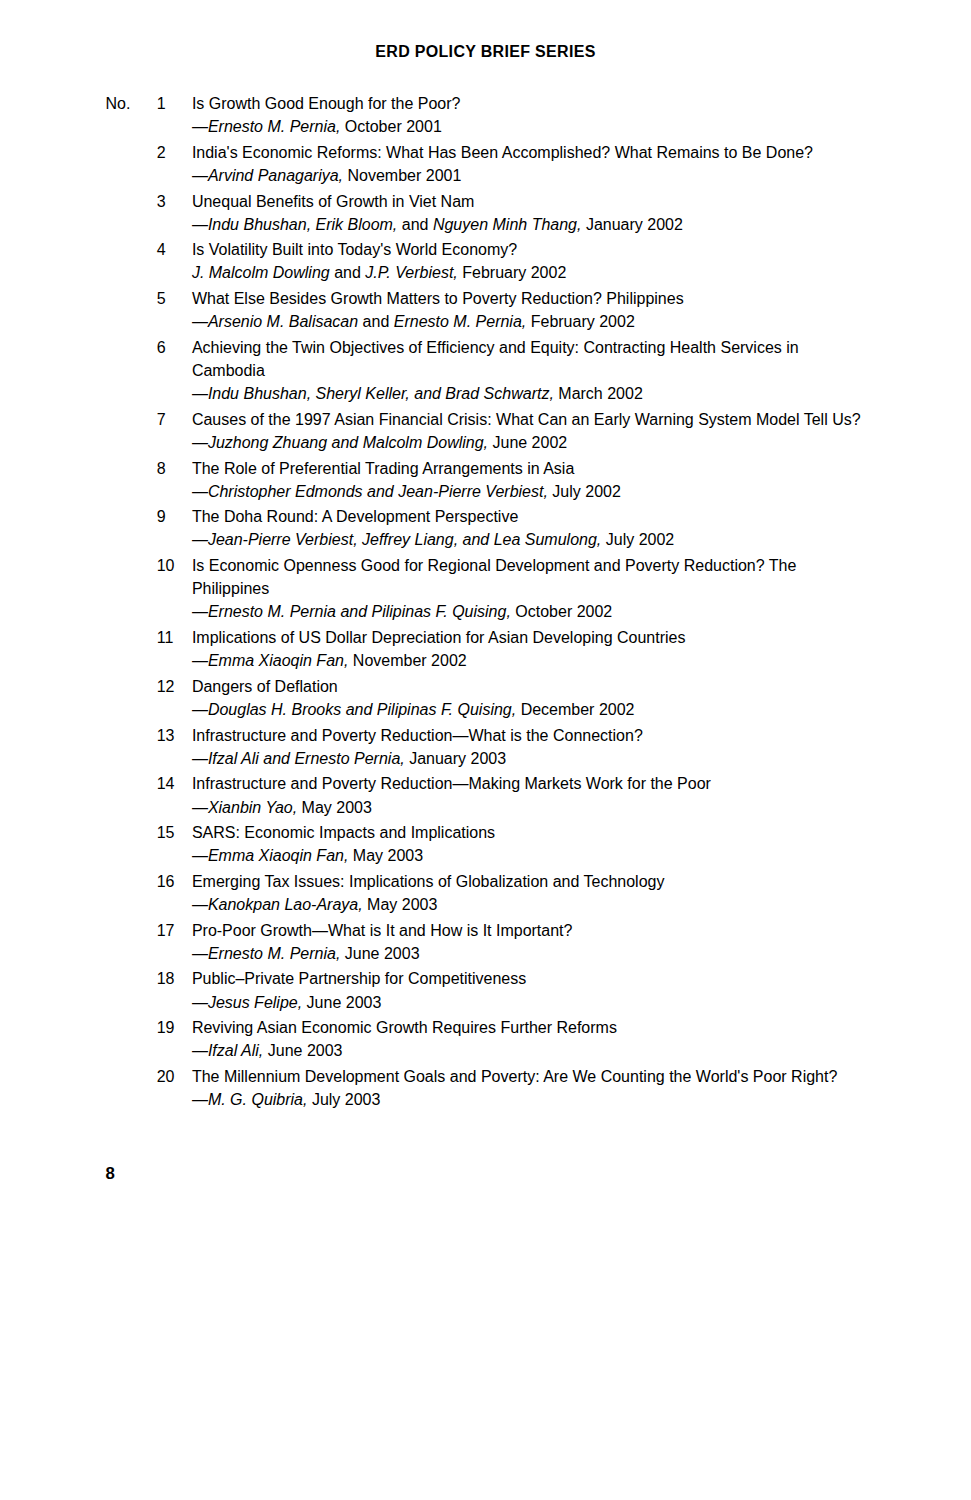ERD POLICY BRIEF SERIES
No. 1 Is Growth Good Enough for the Poor? —Ernesto M. Pernia, October 2001
2 India's Economic Reforms: What Has Been Accomplished? What Remains to Be Done? —Arvind Panagariya, November 2001
3 Unequal Benefits of Growth in Viet Nam —Indu Bhushan, Erik Bloom, and Nguyen Minh Thang, January 2002
4 Is Volatility Built into Today's World Economy? J. Malcolm Dowling and J.P. Verbiest, February 2002
5 What Else Besides Growth Matters to Poverty Reduction? Philippines —Arsenio M. Balisacan and Ernesto M. Pernia, February 2002
6 Achieving the Twin Objectives of Efficiency and Equity: Contracting Health Services in Cambodia —Indu Bhushan, Sheryl Keller, and Brad Schwartz, March 2002
7 Causes of the 1997 Asian Financial Crisis: What Can an Early Warning System Model Tell Us? —Juzhong Zhuang and Malcolm Dowling, June 2002
8 The Role of Preferential Trading Arrangements in Asia —Christopher Edmonds and Jean-Pierre Verbiest, July 2002
9 The Doha Round: A Development Perspective —Jean-Pierre Verbiest, Jeffrey Liang, and Lea Sumulong, July 2002
10 Is Economic Openness Good for Regional Development and Poverty Reduction? The Philippines —Ernesto M. Pernia and Pilipinas F. Quising, October 2002
11 Implications of US Dollar Depreciation for Asian Developing Countries —Emma Xiaoqin Fan, November 2002
12 Dangers of Deflation —Douglas H. Brooks and Pilipinas F. Quising, December 2002
13 Infrastructure and Poverty Reduction—What is the Connection? —Ifzal Ali and Ernesto Pernia, January 2003
14 Infrastructure and Poverty Reduction—Making Markets Work for the Poor —Xianbin Yao, May 2003
15 SARS: Economic Impacts and Implications —Emma Xiaoqin Fan, May 2003
16 Emerging Tax Issues: Implications of Globalization and Technology —Kanokpan Lao-Araya, May 2003
17 Pro-Poor Growth—What is It and How is It Important? —Ernesto M. Pernia, June 2003
18 Public–Private Partnership for Competitiveness —Jesus Felipe, June 2003
19 Reviving Asian Economic Growth Requires Further Reforms —Ifzal Ali, June 2003
20 The Millennium Development Goals and Poverty: Are We Counting the World's Poor Right? —M. G. Quibria, July 2003
8